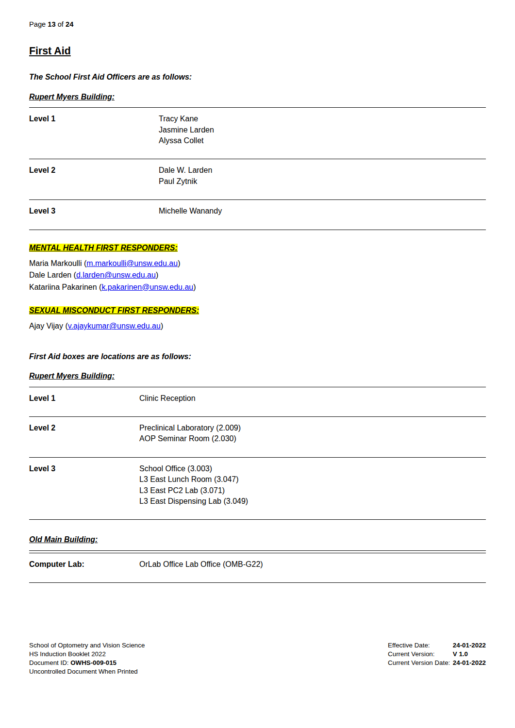Page 13 of 24
First Aid
The School First Aid Officers are as follows:
Rupert Myers Building:
| Level 1 | Tracy Kane Jasmine Larden Alyssa Collet |
| Level 2 | Dale W. Larden Paul Zytnik |
| Level 3 | Michelle Wanandy |
MENTAL HEALTH FIRST RESPONDERS:
Maria Markoulli (m.markoulli@unsw.edu.au)
Dale Larden (d.larden@unsw.edu.au)
Katariina Pakarinen (k.pakarinen@unsw.edu.au)
SEXUAL MISCONDUCT FIRST RESPONDERS:
Ajay Vijay (v.ajaykumar@unsw.edu.au)
First Aid boxes are locations are as follows:
Rupert Myers Building:
| Level 1 | Clinic Reception |
| Level 2 | Preclinical Laboratory (2.009) AOP Seminar Room (2.030) |
| Level 3 | School Office (3.003) L3 East Lunch Room (3.047) L3 East PC2 Lab (3.071) L3 East Dispensing Lab (3.049) |
Old Main Building:
| Computer Lab: | OrLab Office Lab Office (OMB-G22) |
School of Optometry and Vision Science
HS Induction Booklet 2022
Document ID: OWHS-009-015
Uncontrolled Document When Printed
Effective Date: 24-01-2022
Current Version: V 1.0
Current Version Date: 24-01-2022